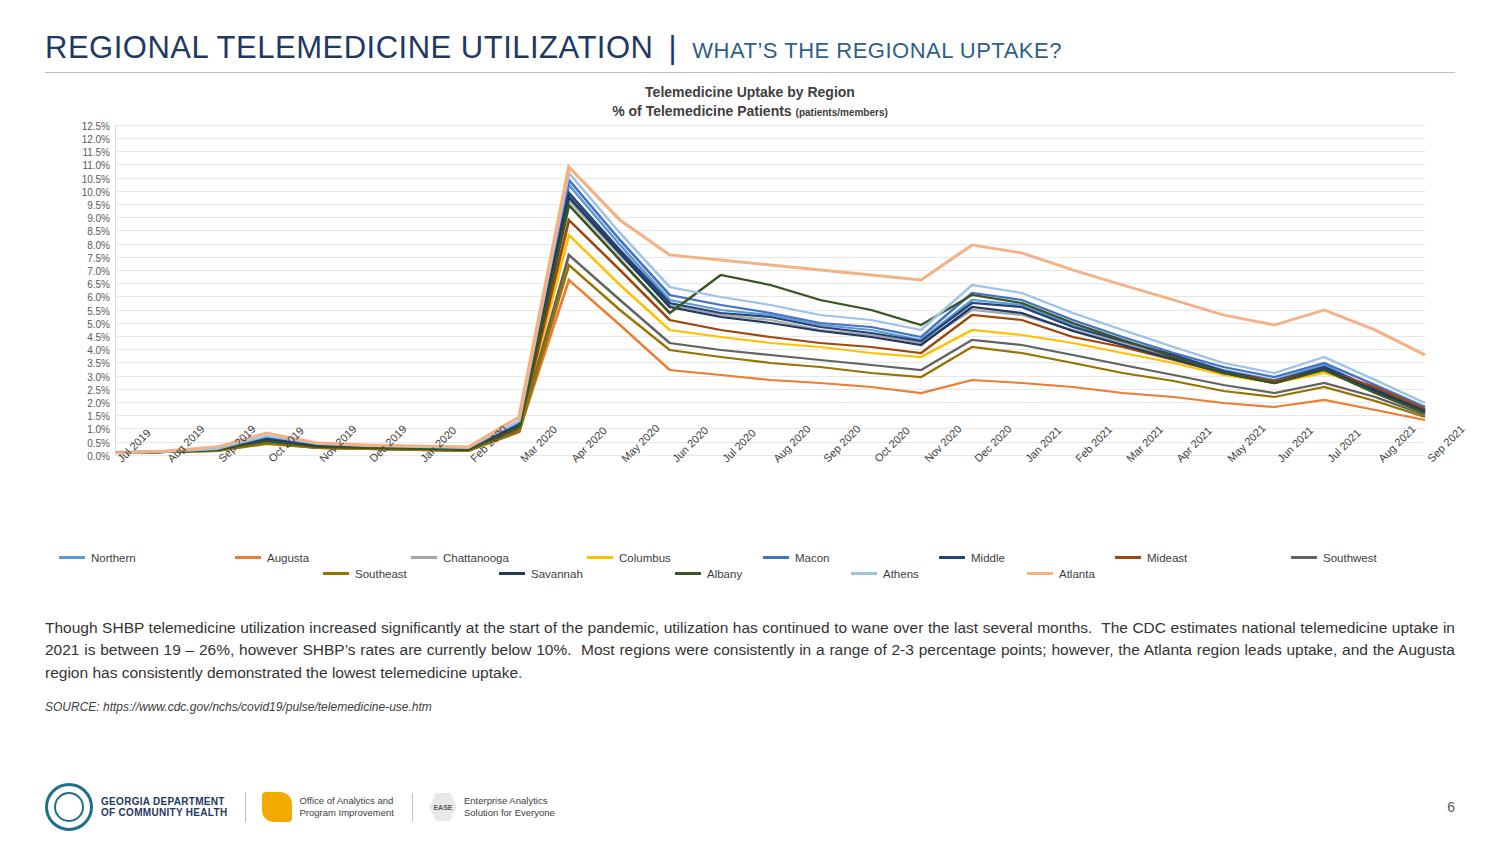REGIONAL TELEMEDICINE UTILIZATION | WHAT’S THE REGIONAL UPTAKE?
Telemedicine Uptake by Region
% of Telemedicine Patients (patients/members)
12.5%
12.0%
11.5%
11.0%
10.5%
10.0%
9.5%
9.0%
8.5%
8.0%
7.5%
7.0%
6.5%
6.0%
5.5%
5.0%
4.5%
4.0%
3.5%
3.0%
2.5%
2.0%
1.5%
1.0%
0.5%
0.0%
Jul 2019 Aug 2019 Sep 2019 Oct 2019 Nov 2019 Dec 2019 Jan 2020 Feb 2020 Mar 2020 Apr 2020 May 2020 Jun 2020 Jul 2020 Aug 2020 Sep 2020 Oct 2020 Nov 2020 Dec 2020 Jan 2021 Feb 2021 Mar 2021 Apr 2021 May 2021 Jun 2021 Jul 2021 Aug 2021 Sep 2021
Northern
Augusta
Chattanooga
Columbus
Macon
Middle
Mideast
Southwest
Southeast
Savannah
Albany
Athens
Atlanta
Though SHBP telemedicine utilization increased significantly at the start of the pandemic, utilization has continued to wane over the last several months. The CDC estimates national telemedicine uptake in 2021 is between 19 – 26%, however SHBP’s rates are currently below 10%. Most regions were consistently in a range of 2-3 percentage points; however, the Atlanta region leads uptake, and the Augusta region has consistently demonstrated the lowest telemedicine uptake.
SOURCE: https://www.cdc.gov/nchs/covid19/pulse/telemedicine-use.htm
GEORGIA DEPARTMENT
OF COMMUNITY HEALTH
Office of Analytics and
Program Improvement
EASE
Enterprise Analytics
Solution for Everyone
6